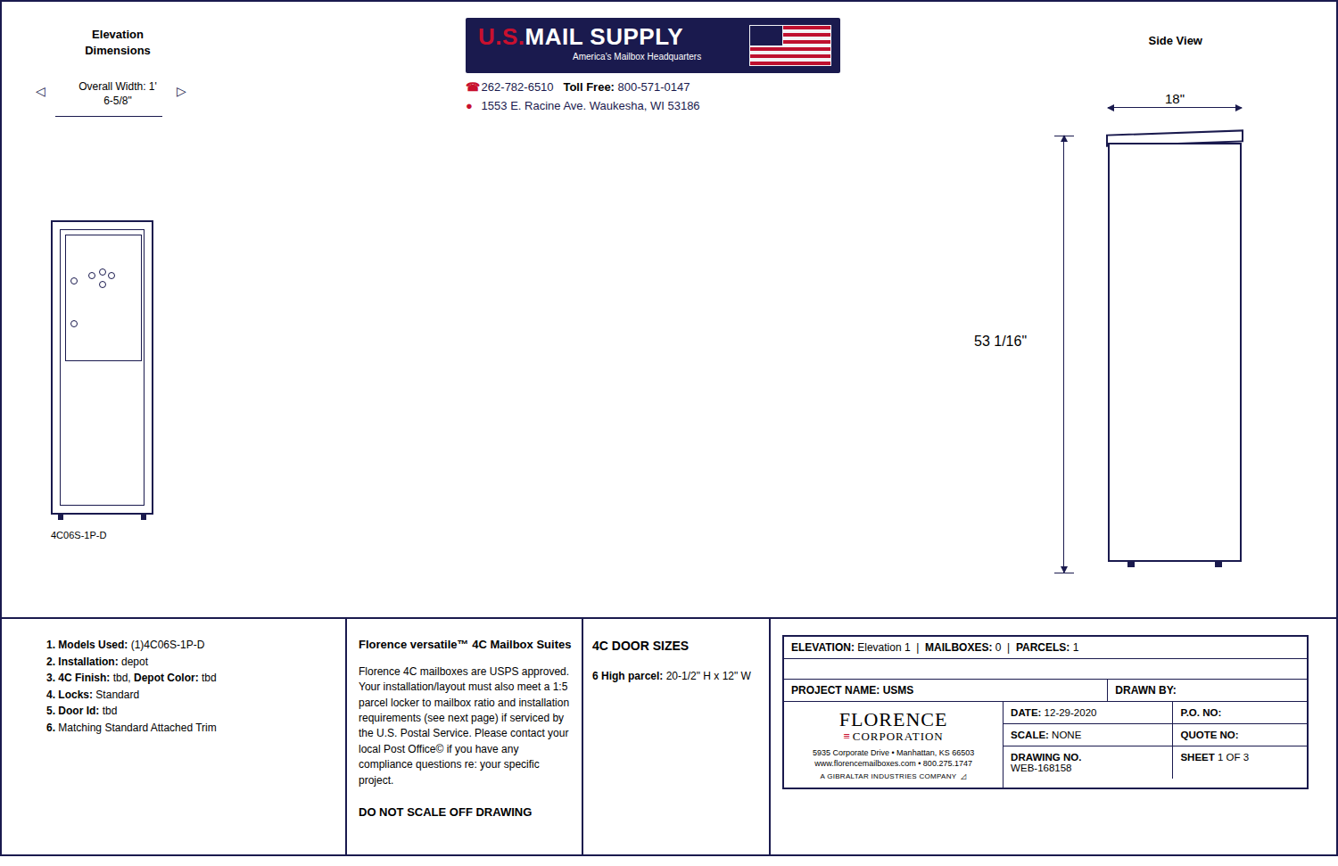Elevation
Dimensions
◁
Overall Width: 1'
6-5/8"
▷
4C06S-1P-D
U.S. MAIL SUPPLY
America's Mailbox Headquarters
☎ 262-782-6510 Toll Free: 800-571-0147
● 1553 E. Racine Ave. Waukesha, WI 53186
Side View
18"
53 1/16"
1. Models Used: (1)4C06S-1P-D
2. Installation: depot
3. 4C Finish: tbd, Depot Color: tbd
4. Locks: Standard
5. Door Id: tbd
6. Matching Standard Attached Trim
Florence versatile™ 4C Mailbox Suites
Florence 4C mailboxes are USPS approved. Your installation/layout must also meet a 1:5 parcel locker to mailbox ratio and installation requirements (see next page) if serviced by the U.S. Postal Service. Please contact your local Post Office© if you have any compliance questions re: your specific project.
DO NOT SCALE OFF DRAWING
4C DOOR SIZES
6 High parcel: 20-1/2" H x 12" W
ELEVATION: Elevation 1 | MAILBOXES: 0 | PARCELS: 1
PROJECT NAME: USMS
DRAWN BY:
FLORENCE
≡CORPORATION
5935 Corporate Drive • Manhattan, KS 66503
www.florencemailboxes.com • 800.275.1747
A GIBRALTAR INDUSTRIES COMPANY ◿
DATE: 12-29-2020
P.O. NO:
SCALE: NONE
QUOTE NO:
DRAWING NO.WEB-168158
SHEET 1 OF 3